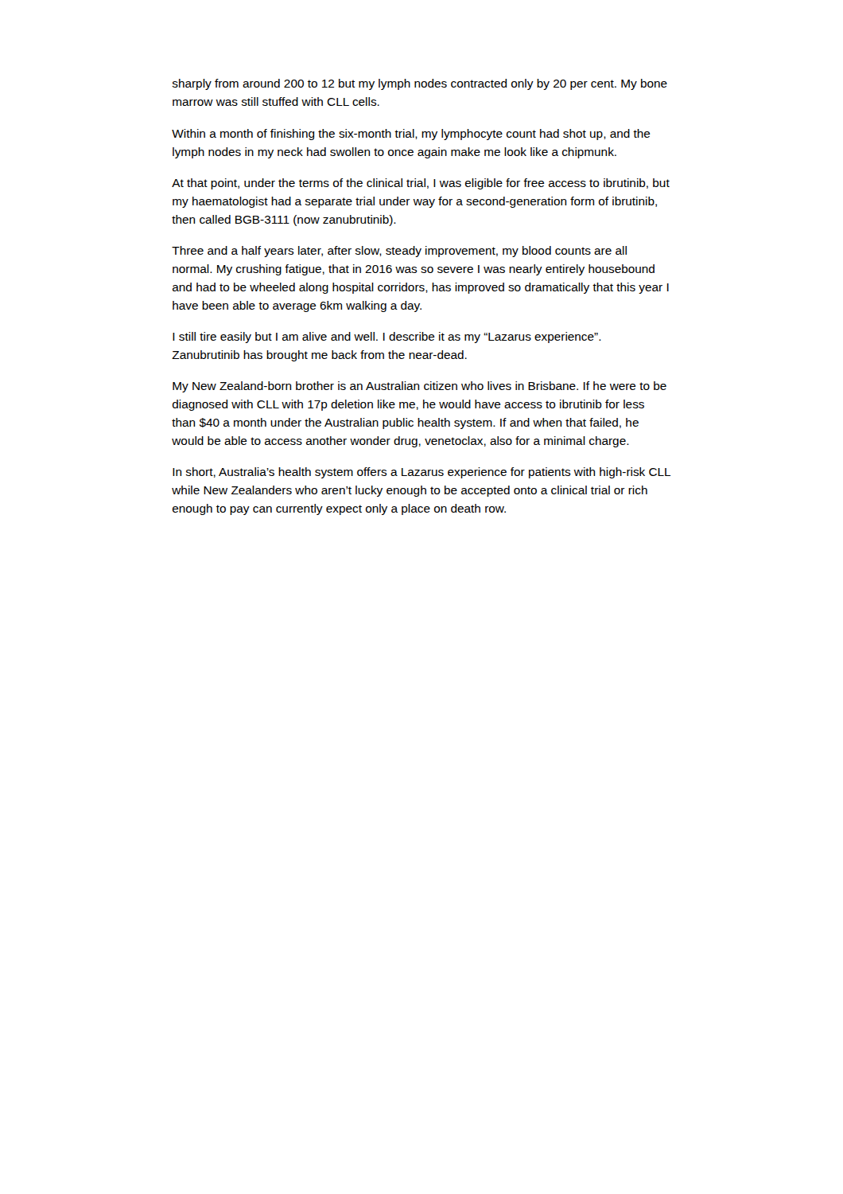sharply from around 200 to 12 but my lymph nodes contracted only by 20 per cent. My bone marrow was still stuffed with CLL cells.
Within a month of finishing the six-month trial, my lymphocyte count had shot up, and the lymph nodes in my neck had swollen to once again make me look like a chipmunk.
At that point, under the terms of the clinical trial, I was eligible for free access to ibrutinib, but my haematologist had a separate trial under way for a second-generation form of ibrutinib, then called BGB-3111 (now zanubrutinib).
Three and a half years later, after slow, steady improvement, my blood counts are all normal. My crushing fatigue, that in 2016 was so severe I was nearly entirely housebound and had to be wheeled along hospital corridors, has improved so dramatically that this year I have been able to average 6km walking a day.
I still tire easily but I am alive and well. I describe it as my “Lazarus experience”. Zanubrutinib has brought me back from the near-dead.
My New Zealand-born brother is an Australian citizen who lives in Brisbane. If he were to be diagnosed with CLL with 17p deletion like me, he would have access to ibrutinib for less than $40 a month under the Australian public health system. If and when that failed, he would be able to access another wonder drug, venetoclax, also for a minimal charge.
In short, Australia’s health system offers a Lazarus experience for patients with high-risk CLL while New Zealanders who aren’t lucky enough to be accepted onto a clinical trial or rich enough to pay can currently expect only a place on death row.